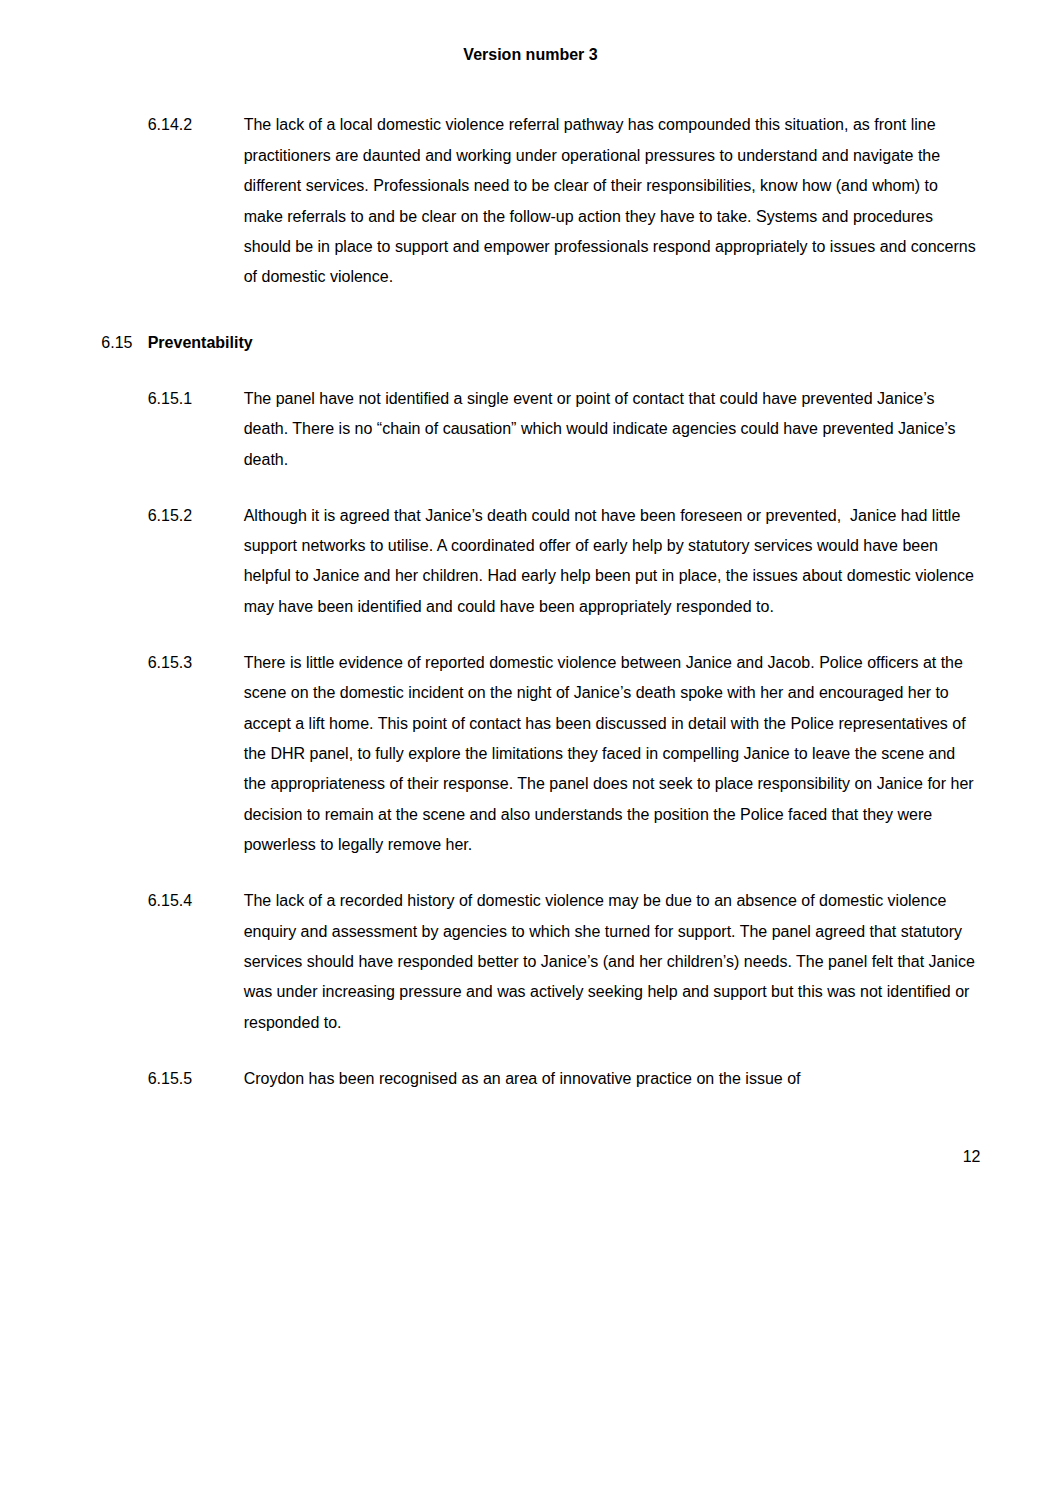Version number 3
6.14.2
The lack of a local domestic violence referral pathway has compounded this situation, as front line practitioners are daunted and working under operational pressures to understand and navigate the different services. Professionals need to be clear of their responsibilities, know how (and whom) to make referrals to and be clear on the follow-up action they have to take. Systems and procedures should be in place to support and empower professionals respond appropriately to issues and concerns of domestic violence.
6.15
Preventability
6.15.1
The panel have not identified a single event or point of contact that could have prevented Janice’s death. There is no “chain of causation” which would indicate agencies could have prevented Janice’s death.
6.15.2
Although it is agreed that Janice’s death could not have been foreseen or prevented, Janice had little support networks to utilise. A coordinated offer of early help by statutory services would have been helpful to Janice and her children. Had early help been put in place, the issues about domestic violence may have been identified and could have been appropriately responded to.
6.15.3
There is little evidence of reported domestic violence between Janice and Jacob. Police officers at the scene on the domestic incident on the night of Janice’s death spoke with her and encouraged her to accept a lift home. This point of contact has been discussed in detail with the Police representatives of the DHR panel, to fully explore the limitations they faced in compelling Janice to leave the scene and the appropriateness of their response. The panel does not seek to place responsibility on Janice for her decision to remain at the scene and also understands the position the Police faced that they were powerless to legally remove her.
6.15.4
The lack of a recorded history of domestic violence may be due to an absence of domestic violence enquiry and assessment by agencies to which she turned for support. The panel agreed that statutory services should have responded better to Janice’s (and her children’s) needs. The panel felt that Janice was under increasing pressure and was actively seeking help and support but this was not identified or responded to.
6.15.5
Croydon has been recognised as an area of innovative practice on the issue of
12